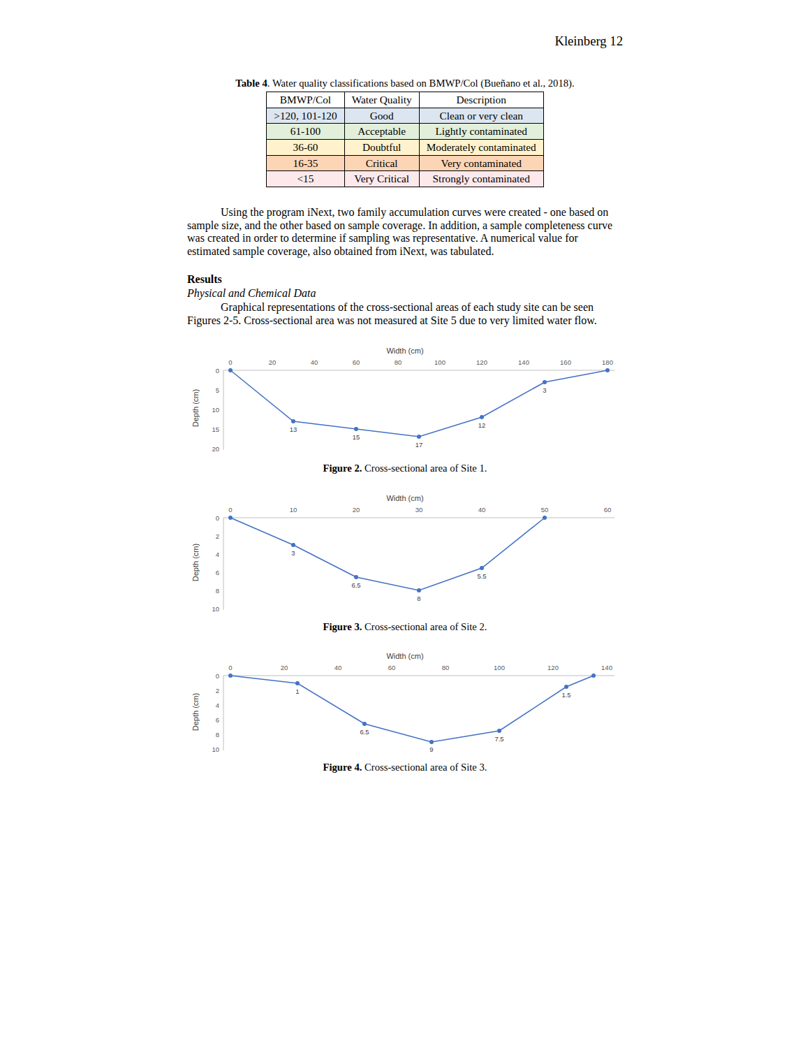Kleinberg 12
Table 4. Water quality classifications based on BMWP/Col (Bueñano et al., 2018).
| BMWP/Col | Water Quality | Description |
| --- | --- | --- |
| >120, 101-120 | Good | Clean or very clean |
| 61-100 | Acceptable | Lightly contaminated |
| 36-60 | Doubtful | Moderately contaminated |
| 16-35 | Critical | Very contaminated |
| <15 | Very Critical | Strongly contaminated |
Using the program iNext, two family accumulation curves were created - one based on sample size, and the other based on sample coverage. In addition, a sample completeness curve was created in order to determine if sampling was representative. A numerical value for estimated sample coverage, also obtained from iNext, was tabulated.
Results
Physical and Chemical Data
Graphical representations of the cross-sectional areas of each study site can be seen Figures 2-5. Cross-sectional area was not measured at Site 5 due to very limited water flow.
Width (cm) 0 20 40 60 80 100 120 140 160 180 Depth (cm) 0 5 10 15 20 13 15 17 12 3
Figure 2. Cross-sectional area of Site 1.
Width (cm) 0 10 20 30 40 50 60 Depth (cm) 0 2 4 6 8 10 3 6.5 8 5.5
Figure 3. Cross-sectional area of Site 2.
Width (cm) 0 20 40 60 80 100 120 140 Depth (cm) 0 2 4 6 8 10 1 6.5 9 7.5 1.5
Figure 4. Cross-sectional area of Site 3.